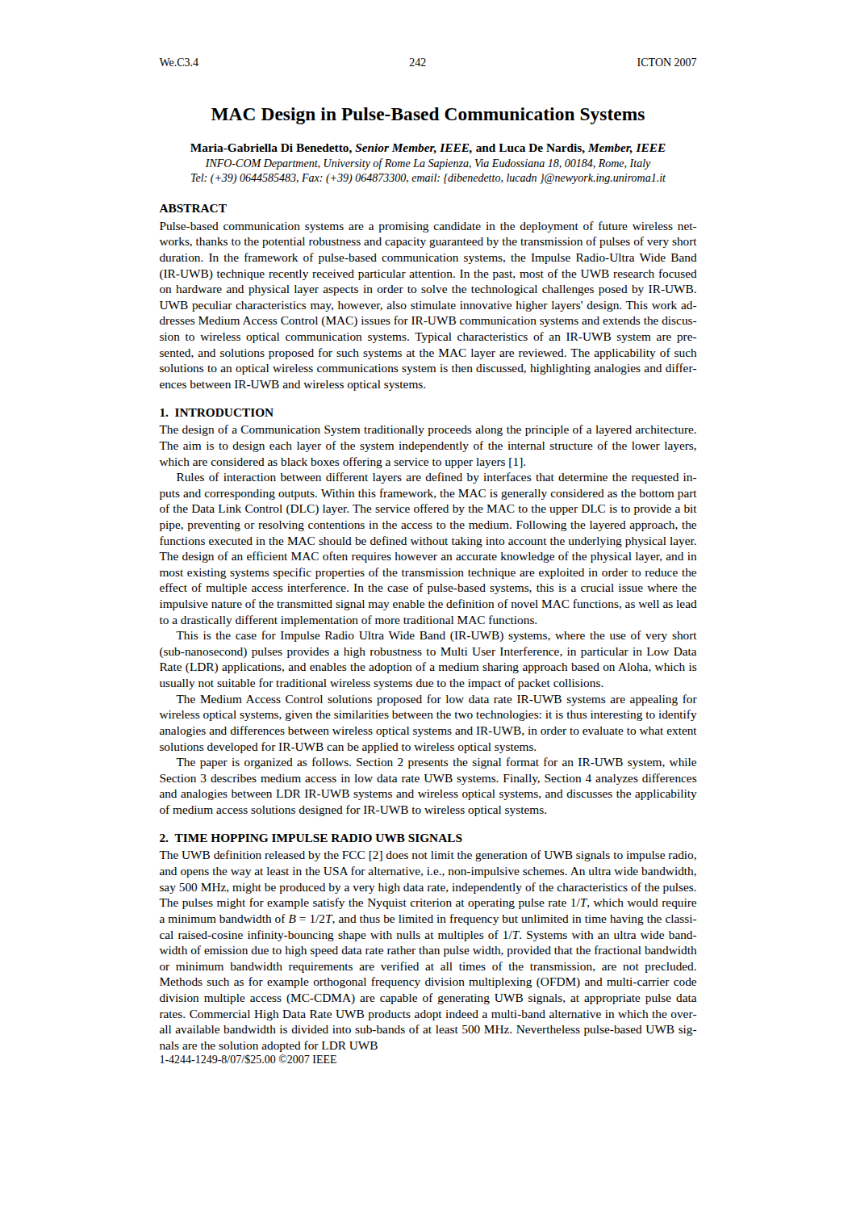We.C3.4
242
ICTON 2007
MAC Design in Pulse-Based Communication Systems
Maria-Gabriella Di Benedetto, Senior Member, IEEE, and Luca De Nardis, Member, IEEE
INFO-COM Department, University of Rome La Sapienza, Via Eudossiana 18, 00184, Rome, Italy
Tel: (+39) 0644585483, Fax: (+39) 064873300, email: {dibenedetto, lucadn }@newyork.ing.uniroma1.it
Abstract
Pulse-based communication systems are a promising candidate in the deployment of future wireless networks, thanks to the potential robustness and capacity guaranteed by the transmission of pulses of very short duration. In the framework of pulse-based communication systems, the Impulse Radio-Ultra Wide Band (IR-UWB) technique recently received particular attention. In the past, most of the UWB research focused on hardware and physical layer aspects in order to solve the technological challenges posed by IR-UWB. UWB peculiar characteristics may, however, also stimulate innovative higher layers' design. This work addresses Medium Access Control (MAC) issues for IR-UWB communication systems and extends the discussion to wireless optical communication systems. Typical characteristics of an IR-UWB system are presented, and solutions proposed for such systems at the MAC layer are reviewed. The applicability of such solutions to an optical wireless communications system is then discussed, highlighting analogies and differences between IR-UWB and wireless optical systems.
1. Introduction
The design of a Communication System traditionally proceeds along the principle of a layered architecture. The aim is to design each layer of the system independently of the internal structure of the lower layers, which are considered as black boxes offering a service to upper layers [1].
Rules of interaction between different layers are defined by interfaces that determine the requested inputs and corresponding outputs. Within this framework, the MAC is generally considered as the bottom part of the Data Link Control (DLC) layer. The service offered by the MAC to the upper DLC is to provide a bit pipe, preventing or resolving contentions in the access to the medium. Following the layered approach, the functions executed in the MAC should be defined without taking into account the underlying physical layer. The design of an efficient MAC often requires however an accurate knowledge of the physical layer, and in most existing systems specific properties of the transmission technique are exploited in order to reduce the effect of multiple access interference. In the case of pulse-based systems, this is a crucial issue where the impulsive nature of the transmitted signal may enable the definition of novel MAC functions, as well as lead to a drastically different implementation of more traditional MAC functions.
This is the case for Impulse Radio Ultra Wide Band (IR-UWB) systems, where the use of very short (sub-nanosecond) pulses provides a high robustness to Multi User Interference, in particular in Low Data Rate (LDR) applications, and enables the adoption of a medium sharing approach based on Aloha, which is usually not suitable for traditional wireless systems due to the impact of packet collisions.
The Medium Access Control solutions proposed for low data rate IR-UWB systems are appealing for wireless optical systems, given the similarities between the two technologies: it is thus interesting to identify analogies and differences between wireless optical systems and IR-UWB, in order to evaluate to what extent solutions developed for IR-UWB can be applied to wireless optical systems.
The paper is organized as follows. Section 2 presents the signal format for an IR-UWB system, while Section 3 describes medium access in low data rate UWB systems. Finally, Section 4 analyzes differences and analogies between LDR IR-UWB systems and wireless optical systems, and discusses the applicability of medium access solutions designed for IR-UWB to wireless optical systems.
2. Time Hopping Impulse Radio UWB Signals
The UWB definition released by the FCC [2] does not limit the generation of UWB signals to impulse radio, and opens the way at least in the USA for alternative, i.e., non-impulsive schemes. An ultra wide bandwidth, say 500 MHz, might be produced by a very high data rate, independently of the characteristics of the pulses. The pulses might for example satisfy the Nyquist criterion at operating pulse rate 1/T, which would require a minimum bandwidth of B = 1/2T, and thus be limited in frequency but unlimited in time having the classical raised-cosine infinity-bouncing shape with nulls at multiples of 1/T. Systems with an ultra wide bandwidth of emission due to high speed data rate rather than pulse width, provided that the fractional bandwidth or minimum bandwidth requirements are verified at all times of the transmission, are not precluded. Methods such as for example orthogonal frequency division multiplexing (OFDM) and multi-carrier code division multiple access (MC-CDMA) are capable of generating UWB signals, at appropriate pulse data rates. Commercial High Data Rate UWB products adopt indeed a multi-band alternative in which the overall available bandwidth is divided into sub-bands of at least 500 MHz. Nevertheless pulse-based UWB signals are the solution adopted for LDR UWB
1-4244-1249-8/07/$25.00 ©2007 IEEE